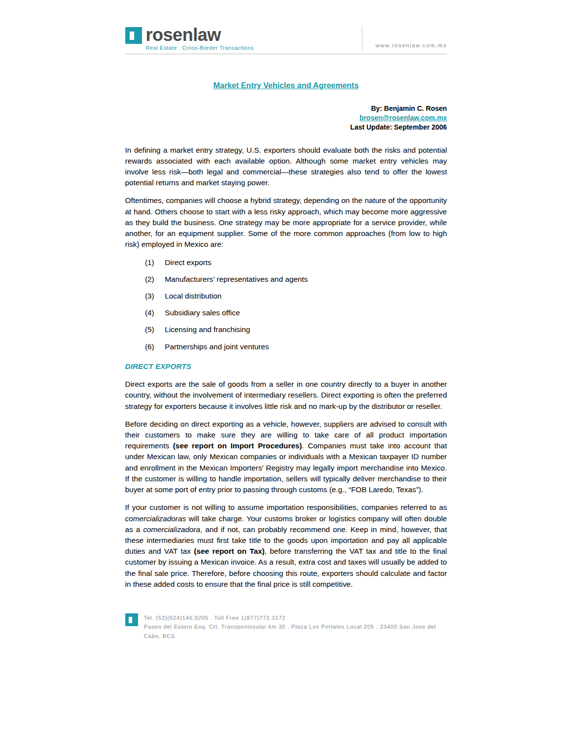rosenlaw
Real Estate . Cross-Border Transactions
www.rosenlaw.com.mx
Market Entry Vehicles and Agreements
By: Benjamin C. Rosen
brosen@rosenlaw.com.mx
Last Update: September 2006
In defining a market entry strategy, U.S. exporters should evaluate both the risks and potential rewards associated with each available option. Although some market entry vehicles may involve less risk—both legal and commercial—these strategies also tend to offer the lowest potential returns and market staying power.
Oftentimes, companies will choose a hybrid strategy, depending on the nature of the opportunity at hand. Others choose to start with a less risky approach, which may become more aggressive as they build the business. One strategy may be more appropriate for a service provider, while another, for an equipment supplier. Some of the more common approaches (from low to high risk) employed in Mexico are:
Direct exports
Manufacturers’ representatives and agents
Local distribution
Subsidiary sales office
Licensing and franchising
Partnerships and joint ventures
DIRECT EXPORTS
Direct exports are the sale of goods from a seller in one country directly to a buyer in another country, without the involvement of intermediary resellers. Direct exporting is often the preferred strategy for exporters because it involves little risk and no mark-up by the distributor or reseller.
Before deciding on direct exporting as a vehicle, however, suppliers are advised to consult with their customers to make sure they are willing to take care of all product importation requirements (see report on Import Procedures). Companies must take into account that under Mexican law, only Mexican companies or individuals with a Mexican taxpayer ID number and enrollment in the Mexican Importers’ Registry may legally import merchandise into Mexico. If the customer is willing to handle importation, sellers will typically deliver merchandise to their buyer at some port of entry prior to passing through customs (e.g., “FOB Laredo, Texas”).
If your customer is not willing to assume importation responsibilities, companies referred to as comercializadoras will take charge. Your customs broker or logistics company will often double as a comercializadora, and if not, can probably recommend one. Keep in mind, however, that these intermediaries must first take title to the goods upon importation and pay all applicable duties and VAT tax (see report on Tax), before transferring the VAT tax and title to the final customer by issuing a Mexican invoice. As a result, extra cost and taxes will usually be added to the final sale price. Therefore, before choosing this route, exporters should calculate and factor in these added costs to ensure that the final price is still competitive.
Tel. (52)(624)146.9205 . Toll Free 1(877)773.3172
Paseo del Estero Esq. Crt. Transpeninsular km 30 . Plaza Los Portales Local 205 . 23400 San Jose del Cabo, BCS